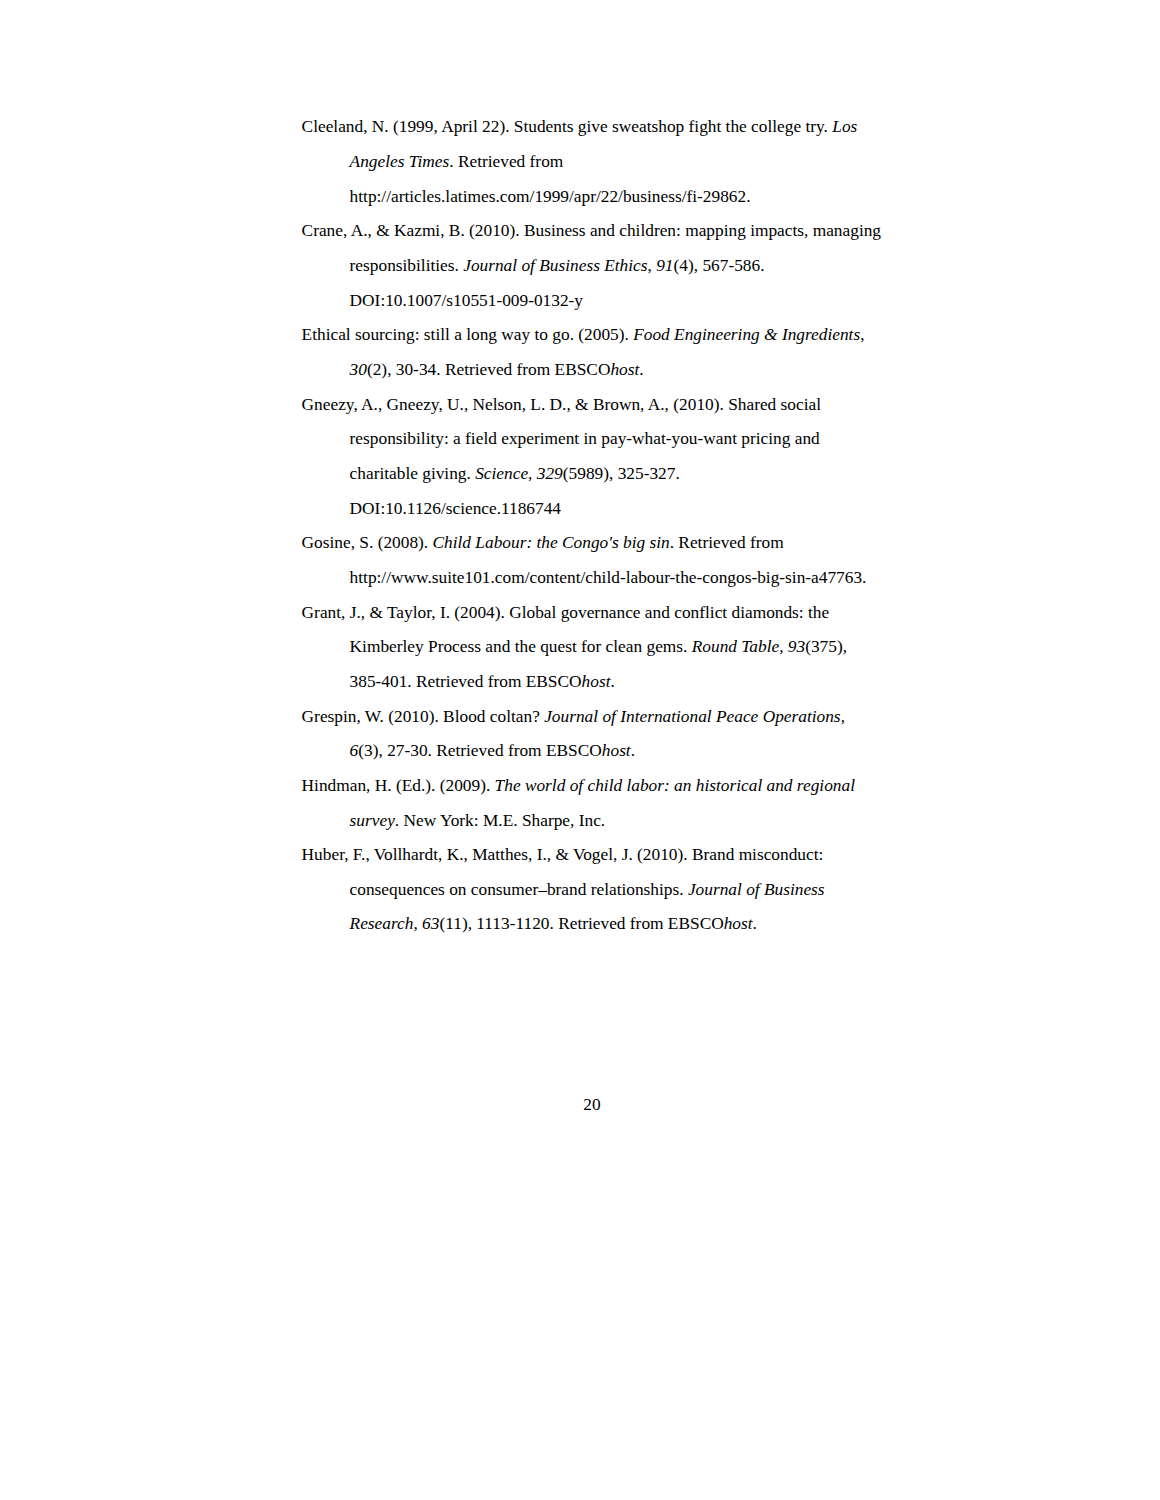Cleeland, N. (1999, April 22). Students give sweatshop fight the college try. Los Angeles Times. Retrieved from http://articles.latimes.com/1999/apr/22/business/fi-29862.
Crane, A., & Kazmi, B. (2010). Business and children: mapping impacts, managing responsibilities. Journal of Business Ethics, 91(4), 567-586. DOI:10.1007/s10551-009-0132-y
Ethical sourcing: still a long way to go. (2005). Food Engineering & Ingredients, 30(2), 30-34. Retrieved from EBSCOhost.
Gneezy, A., Gneezy, U., Nelson, L. D., & Brown, A., (2010). Shared social responsibility: a field experiment in pay-what-you-want pricing and charitable giving. Science, 329(5989), 325-327. DOI:10.1126/science.1186744
Gosine, S. (2008). Child Labour: the Congo's big sin. Retrieved from http://www.suite101.com/content/child-labour-the-congos-big-sin-a47763.
Grant, J., & Taylor, I. (2004). Global governance and conflict diamonds: the Kimberley Process and the quest for clean gems. Round Table, 93(375), 385-401. Retrieved from EBSCOhost.
Grespin, W. (2010). Blood coltan? Journal of International Peace Operations, 6(3), 27-30. Retrieved from EBSCOhost.
Hindman, H. (Ed.). (2009). The world of child labor: an historical and regional survey. New York: M.E. Sharpe, Inc.
Huber, F., Vollhardt, K., Matthes, I., & Vogel, J. (2010). Brand misconduct: consequences on consumer–brand relationships. Journal of Business Research, 63(11), 1113-1120. Retrieved from EBSCOhost.
20